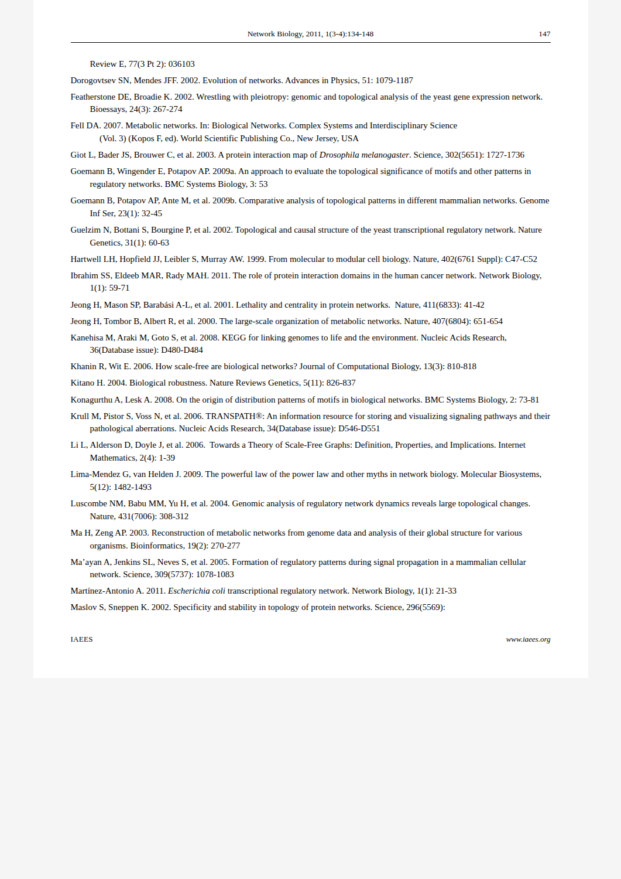Network Biology, 2011, 1(3-4):134-148 147
Review E, 77(3 Pt 2): 036103
Dorogovtsev SN, Mendes JFF. 2002. Evolution of networks. Advances in Physics, 51: 1079-1187
Featherstone DE, Broadie K. 2002. Wrestling with pleiotropy: genomic and topological analysis of the yeast gene expression network. Bioessays, 24(3): 267-274
Fell DA. 2007. Metabolic networks. In: Biological Networks. Complex Systems and Interdisciplinary Science (Vol. 3) (Kopos F, ed). World Scientific Publishing Co., New Jersey, USA
Giot L, Bader JS, Brouwer C, et al. 2003. A protein interaction map of Drosophila melanogaster. Science, 302(5651): 1727-1736
Goemann B, Wingender E, Potapov AP. 2009a. An approach to evaluate the topological significance of motifs and other patterns in regulatory networks. BMC Systems Biology, 3: 53
Goemann B, Potapov AP, Ante M, et al. 2009b. Comparative analysis of topological patterns in different mammalian networks. Genome Inf Ser, 23(1): 32-45
Guelzim N, Bottani S, Bourgine P, et al. 2002. Topological and causal structure of the yeast transcriptional regulatory network. Nature Genetics, 31(1): 60-63
Hartwell LH, Hopfield JJ, Leibler S, Murray AW. 1999. From molecular to modular cell biology. Nature, 402(6761 Suppl): C47-C52
Ibrahim SS, Eldeeb MAR, Rady MAH. 2011. The role of protein interaction domains in the human cancer network. Network Biology, 1(1): 59-71
Jeong H, Mason SP, Barabási A-L, et al. 2001. Lethality and centrality in protein networks. Nature, 411(6833): 41-42
Jeong H, Tombor B, Albert R, et al. 2000. The large-scale organization of metabolic networks. Nature, 407(6804): 651-654
Kanehisa M, Araki M, Goto S, et al. 2008. KEGG for linking genomes to life and the environment. Nucleic Acids Research, 36(Database issue): D480-D484
Khanin R, Wit E. 2006. How scale-free are biological networks? Journal of Computational Biology, 13(3): 810-818
Kitano H. 2004. Biological robustness. Nature Reviews Genetics, 5(11): 826-837
Konagurthu A, Lesk A. 2008. On the origin of distribution patterns of motifs in biological networks. BMC Systems Biology, 2: 73-81
Krull M, Pistor S, Voss N, et al. 2006. TRANSPATH®: An information resource for storing and visualizing signaling pathways and their pathological aberrations. Nucleic Acids Research, 34(Database issue): D546-D551
Li L, Alderson D, Doyle J, et al. 2006. Towards a Theory of Scale-Free Graphs: Definition, Properties, and Implications. Internet Mathematics, 2(4): 1-39
Lima-Mendez G, van Helden J. 2009. The powerful law of the power law and other myths in network biology. Molecular Biosystems, 5(12): 1482-1493
Luscombe NM, Babu MM, Yu H, et al. 2004. Genomic analysis of regulatory network dynamics reveals large topological changes. Nature, 431(7006): 308-312
Ma H, Zeng AP. 2003. Reconstruction of metabolic networks from genome data and analysis of their global structure for various organisms. Bioinformatics, 19(2): 270-277
Ma’ayan A, Jenkins SL, Neves S, et al. 2005. Formation of regulatory patterns during signal propagation in a mammalian cellular network. Science, 309(5737): 1078-1083
Martínez-Antonio A. 2011. Escherichia coli transcriptional regulatory network. Network Biology, 1(1): 21-33
Maslov S, Sneppen K. 2002. Specificity and stability in topology of protein networks. Science, 296(5569):
IAEES www.iaees.org